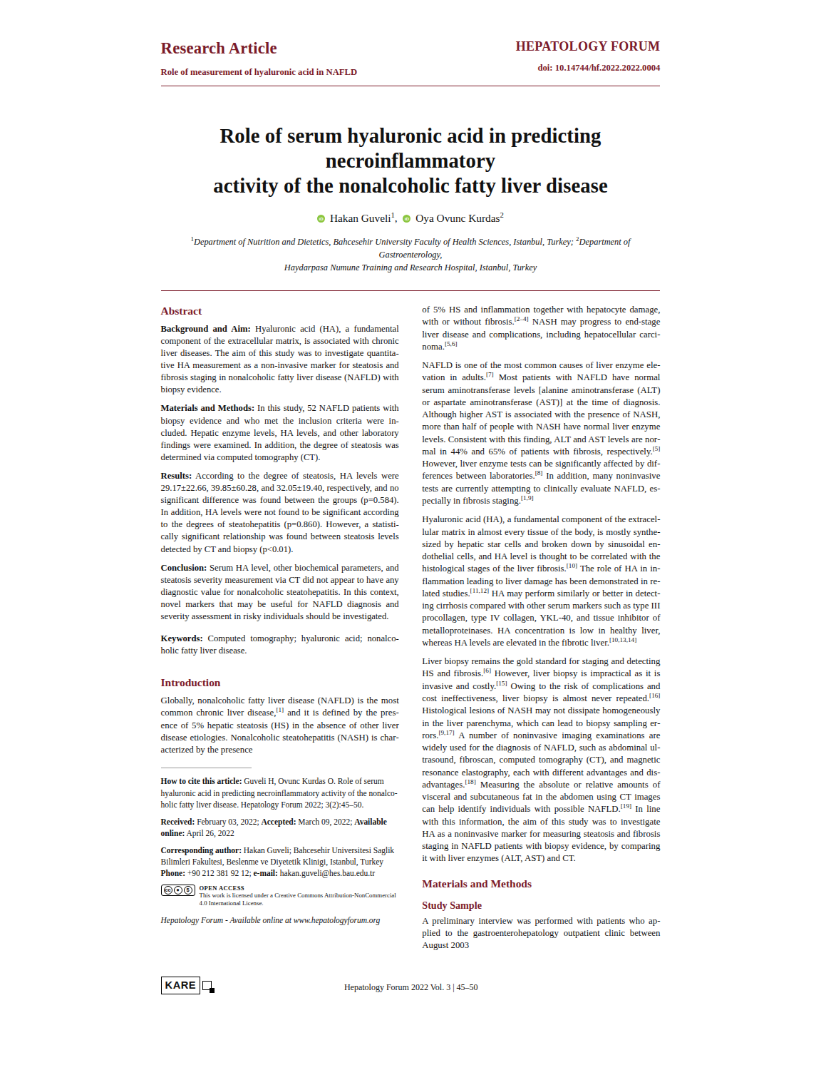Research Article
Role of measurement of hyaluronic acid in NAFLD
HEPATOLOGY FORUM
doi: 10.14744/hf.2022.2022.0004
Role of serum hyaluronic acid in predicting necroinflammatory
activity of the nonalcoholic fatty liver disease
Hakan Guveli1, Oya Ovunc Kurdas2
1Department of Nutrition and Dietetics, Bahcesehir University Faculty of Health Sciences, Istanbul, Turkey; 2Department of Gastroenterology,
Haydarpasa Numune Training and Research Hospital, Istanbul, Turkey
Abstract
Background and Aim: Hyaluronic acid (HA), a fundamental component of the extracellular matrix, is associated with chronic liver diseases. The aim of this study was to investigate quantitative HA measurement as a non-invasive marker for steatosis and fibrosis staging in nonalcoholic fatty liver disease (NAFLD) with biopsy evidence.
Materials and Methods: In this study, 52 NAFLD patients with biopsy evidence and who met the inclusion criteria were included. Hepatic enzyme levels, HA levels, and other laboratory findings were examined. In addition, the degree of steatosis was determined via computed tomography (CT).
Results: According to the degree of steatosis, HA levels were 29.17±22.66, 39.85±60.28, and 32.05±19.40, respectively, and no significant difference was found between the groups (p=0.584). In addition, HA levels were not found to be significant according to the degrees of steatohepatitis (p=0.860). However, a statistically significant relationship was found between steatosis levels detected by CT and biopsy (p<0.01).
Conclusion: Serum HA level, other biochemical parameters, and steatosis severity measurement via CT did not appear to have any diagnostic value for nonalcoholic steatohepatitis. In this context, novel markers that may be useful for NAFLD diagnosis and severity assessment in risky individuals should be investigated.
Keywords: Computed tomography; hyaluronic acid; nonalcoholic fatty liver disease.
Introduction
Globally, nonalcoholic fatty liver disease (NAFLD) is the most common chronic liver disease,[1] and it is defined by the presence of 5% hepatic steatosis (HS) in the absence of other liver disease etiologies. Nonalcoholic steatohepatitis (NASH) is characterized by the presence
How to cite this article: Guveli H, Ovunc Kurdas O. Role of serum hyaluronic acid in predicting necroinflammatory activity of the nonalcoholic fatty liver disease. Hepatology Forum 2022; 3(2):45–50.
Received: February 03, 2022; Accepted: March 09, 2022; Available online: April 26, 2022
Corresponding author: Hakan Guveli; Bahcesehir Universitesi Saglik Bilimleri Fakultesi, Beslenme ve Diyetetik Klinigi, Istanbul, Turkey
Phone: +90 212 381 92 12; e-mail: hakan.guveli@hes.bau.edu.tr
cc ● $
OPEN ACCESS
This work is licensed under a Creative Commons Attribution-NonCommercial 4.0 International License.
Hepatology Forum - Available online at www.hepatologyforum.org
of 5% HS and inflammation together with hepatocyte damage, with or without fibrosis.[2–4] NASH may progress to end-stage liver disease and complications, including hepatocellular carcinoma.[5,6]
NAFLD is one of the most common causes of liver enzyme elevation in adults.[7] Most patients with NAFLD have normal serum aminotransferase levels [alanine aminotransferase (ALT) or aspartate aminotransferase (AST)] at the time of diagnosis. Although higher AST is associated with the presence of NASH, more than half of people with NASH have normal liver enzyme levels. Consistent with this finding, ALT and AST levels are normal in 44% and 65% of patients with fibrosis, respectively.[5] However, liver enzyme tests can be significantly affected by differences between laboratories.[8] In addition, many noninvasive tests are currently attempting to clinically evaluate NAFLD, especially in fibrosis staging.[1,9]
Hyaluronic acid (HA), a fundamental component of the extracellular matrix in almost every tissue of the body, is mostly synthesized by hepatic star cells and broken down by sinusoidal endothelial cells, and HA level is thought to be correlated with the histological stages of the liver fibrosis.[10] The role of HA in inflammation leading to liver damage has been demonstrated in related studies.[11,12] HA may perform similarly or better in detecting cirrhosis compared with other serum markers such as type III procollagen, type IV collagen, YKL-40, and tissue inhibitor of metalloproteinases. HA concentration is low in healthy liver, whereas HA levels are elevated in the fibrotic liver.[10,13,14]
Liver biopsy remains the gold standard for staging and detecting HS and fibrosis.[6] However, liver biopsy is impractical as it is invasive and costly.[15] Owing to the risk of complications and cost ineffectiveness, liver biopsy is almost never repeated.[16] Histological lesions of NASH may not dissipate homogeneously in the liver parenchyma, which can lead to biopsy sampling errors.[9,17] A number of noninvasive imaging examinations are widely used for the diagnosis of NAFLD, such as abdominal ultrasound, fibroscan, computed tomography (CT), and magnetic resonance elastography, each with different advantages and disadvantages.[18] Measuring the absolute or relative amounts of visceral and subcutaneous fat in the abdomen using CT images can help identify individuals with possible NAFLD.[19] In line with this information, the aim of this study was to investigate HA as a noninvasive marker for measuring steatosis and fibrosis staging in NAFLD patients with biopsy evidence, by comparing it with liver enzymes (ALT, AST) and CT.
Materials and Methods
Study Sample
A preliminary interview was performed with patients who applied to the gastroenterohepatology outpatient clinic between August 2003
KARE
Hepatology Forum 2022 Vol. 3 | 45–50